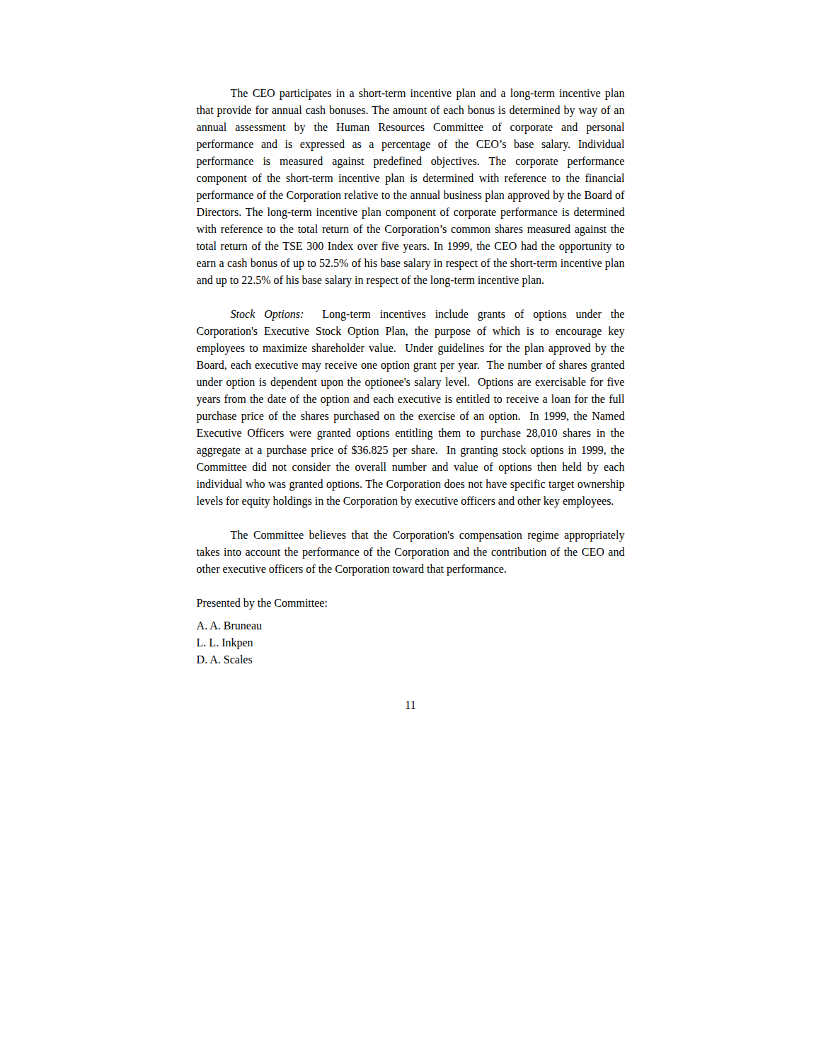The CEO participates in a short-term incentive plan and a long-term incentive plan that provide for annual cash bonuses. The amount of each bonus is determined by way of an annual assessment by the Human Resources Committee of corporate and personal performance and is expressed as a percentage of the CEO’s base salary. Individual performance is measured against predefined objectives. The corporate performance component of the short-term incentive plan is determined with reference to the financial performance of the Corporation relative to the annual business plan approved by the Board of Directors. The long-term incentive plan component of corporate performance is determined with reference to the total return of the Corporation’s common shares measured against the total return of the TSE 300 Index over five years. In 1999, the CEO had the opportunity to earn a cash bonus of up to 52.5% of his base salary in respect of the short-term incentive plan and up to 22.5% of his base salary in respect of the long-term incentive plan.
Stock Options: Long-term incentives include grants of options under the Corporation's Executive Stock Option Plan, the purpose of which is to encourage key employees to maximize shareholder value. Under guidelines for the plan approved by the Board, each executive may receive one option grant per year. The number of shares granted under option is dependent upon the optionee's salary level. Options are exercisable for five years from the date of the option and each executive is entitled to receive a loan for the full purchase price of the shares purchased on the exercise of an option. In 1999, the Named Executive Officers were granted options entitling them to purchase 28,010 shares in the aggregate at a purchase price of $36.825 per share. In granting stock options in 1999, the Committee did not consider the overall number and value of options then held by each individual who was granted options. The Corporation does not have specific target ownership levels for equity holdings in the Corporation by executive officers and other key employees.
The Committee believes that the Corporation's compensation regime appropriately takes into account the performance of the Corporation and the contribution of the CEO and other executive officers of the Corporation toward that performance.
Presented by the Committee:
A. A. Bruneau
L. L. Inkpen
D. A. Scales
11